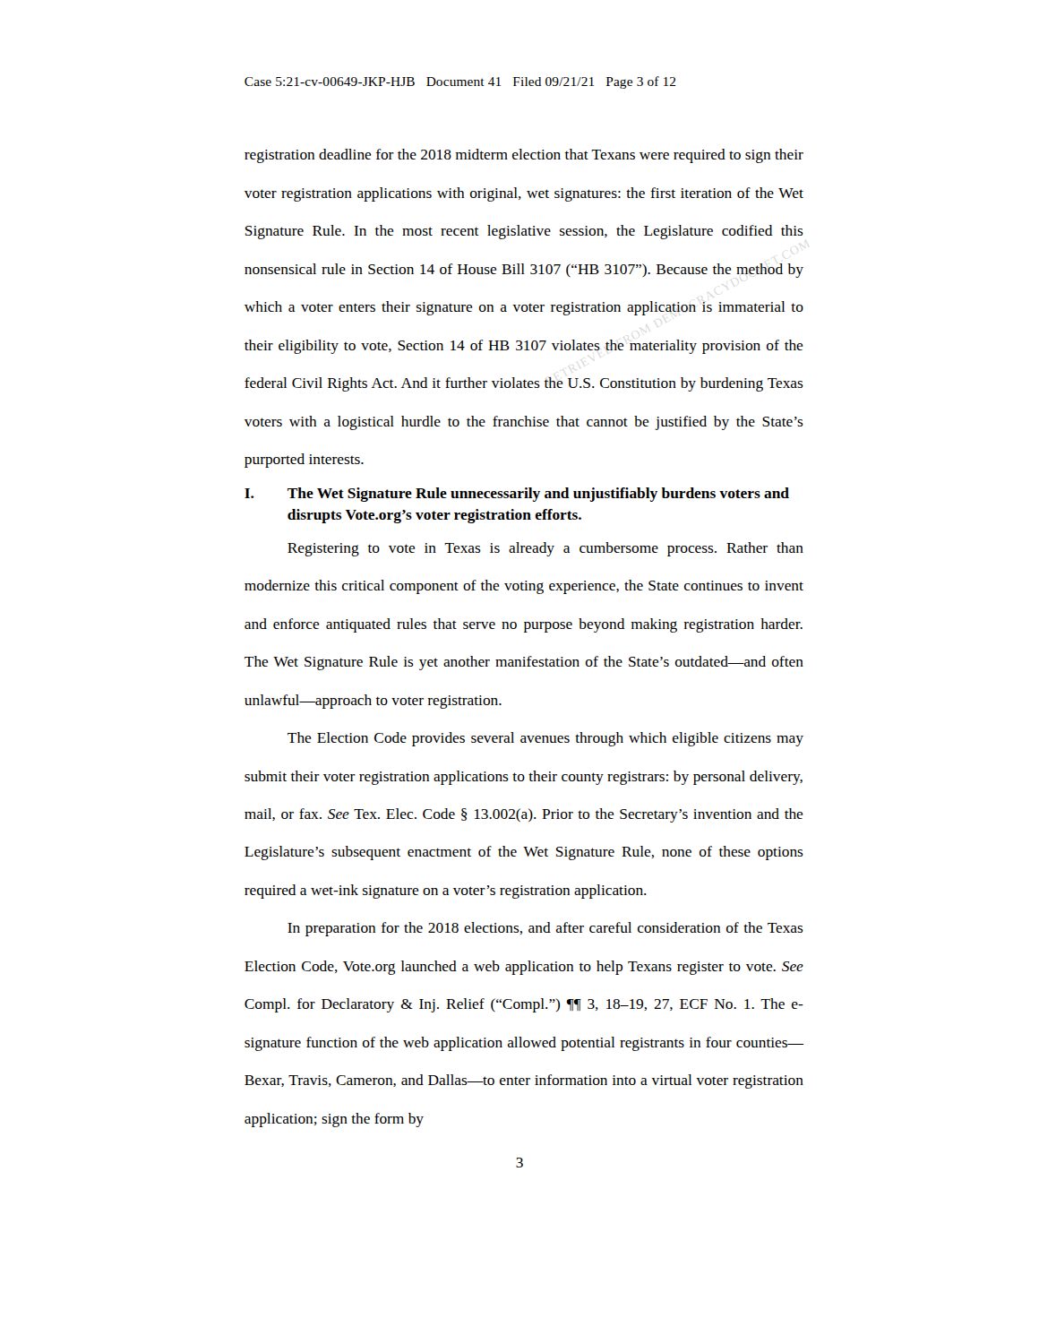Case 5:21-cv-00649-JKP-HJB Document 41 Filed 09/21/21 Page 3 of 12
registration deadline for the 2018 midterm election that Texans were required to sign their voter registration applications with original, wet signatures: the first iteration of the Wet Signature Rule. In the most recent legislative session, the Legislature codified this nonsensical rule in Section 14 of House Bill 3107 (“HB 3107”). Because the method by which a voter enters their signature on a voter registration application is immaterial to their eligibility to vote, Section 14 of HB 3107 violates the materiality provision of the federal Civil Rights Act. And it further violates the U.S. Constitution by burdening Texas voters with a logistical hurdle to the franchise that cannot be justified by the State’s purported interests.
I.
The Wet Signature Rule unnecessarily and unjustifiably burdens voters and disrupts Vote.org’s voter registration efforts.
Registering to vote in Texas is already a cumbersome process. Rather than modernize this critical component of the voting experience, the State continues to invent and enforce antiquated rules that serve no purpose beyond making registration harder. The Wet Signature Rule is yet another manifestation of the State’s outdated—and often unlawful—approach to voter registration.
The Election Code provides several avenues through which eligible citizens may submit their voter registration applications to their county registrars: by personal delivery, mail, or fax. See Tex. Elec. Code § 13.002(a). Prior to the Secretary’s invention and the Legislature’s subsequent enactment of the Wet Signature Rule, none of these options required a wet-ink signature on a voter’s registration application.
In preparation for the 2018 elections, and after careful consideration of the Texas Election Code, Vote.org launched a web application to help Texans register to vote. See Compl. for Declaratory & Inj. Relief (“Compl.”) ¶¶ 3, 18–19, 27, ECF No. 1. The e-signature function of the web application allowed potential registrants in four counties—Bexar, Travis, Cameron, and Dallas—to enter information into a virtual voter registration application; sign the form by
RETRIEVED FROM DEMOCRACYDOCKET.COM
3